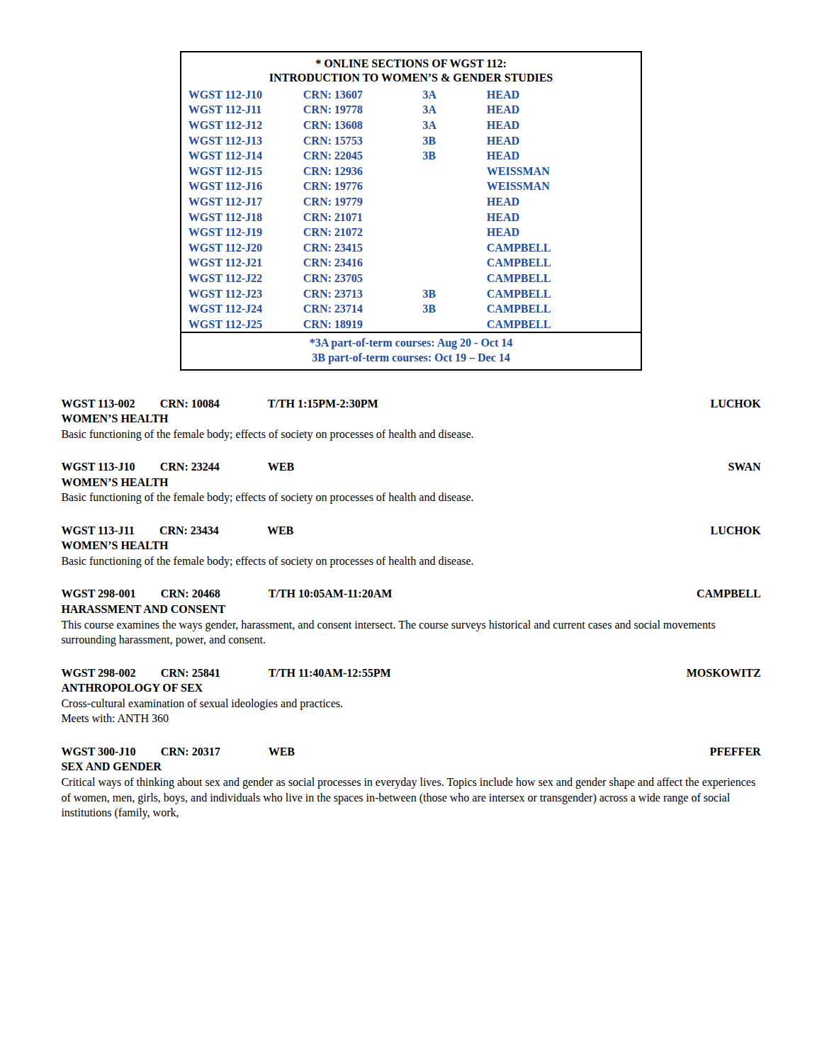| * ONLINE SECTIONS OF WGST 112: INTRODUCTION TO WOMEN’S & GENDER STUDIES / WGST 112-J10 / CRN: 13607 / 3A / HEAD / / WGST 112-J11 / CRN: 19778 / 3A / HEAD / / WGST 112-J12 / CRN: 13608 / 3A / HEAD / / WGST 112-J13 / CRN: 15753 / 3B / HEAD / / WGST 112-J14 / CRN: 22045 / 3B / HEAD / / WGST 112-J15 / CRN: 12936 / / WEISSMAN / / WGST 112-J16 / CRN: 19776 / / WEISSMAN / / WGST 112-J17 / CRN: 19779 / / HEAD / / WGST 112-J18 / CRN: 21071 / / HEAD / / WGST 112-J19 / CRN: 21072 / / HEAD / / WGST 112-J20 / CRN: 23415 / / CAMPBELL / / WGST 112-J21 / CRN: 23416 / / CAMPBELL / / WGST 112-J22 / CRN: 23705 / / CAMPBELL / / WGST 112-J23 / CRN: 23713 / 3B / CAMPBELL / / WGST 112-J24 / CRN: 23714 / 3B / CAMPBELL / / WGST 112-J25 / CRN: 18919 / / CAMPBELL / *3A part-of-term courses: Aug 20 - Oct 14 3B part-of-term courses: Oct 19 – Dec 14 |
WGST 113-002 CRN: 10084 T/TH 1:15PM-2:30PM LUCHOK
WOMEN’S HEALTH
Basic functioning of the female body; effects of society on processes of health and disease.
WGST 113-J10 CRN: 23244 WEB SWAN
WOMEN’S HEALTH
Basic functioning of the female body; effects of society on processes of health and disease.
WGST 113-J11 CRN: 23434 WEB LUCHOK
WOMEN’S HEALTH
Basic functioning of the female body; effects of society on processes of health and disease.
WGST 298-001 CRN: 20468 T/TH 10:05AM-11:20AM CAMPBELL
HARASSMENT AND CONSENT
This course examines the ways gender, harassment, and consent intersect. The course surveys historical and current cases and social movements surrounding harassment, power, and consent.
WGST 298-002 CRN: 25841 T/TH 11:40AM-12:55PM MOSKOWITZ
ANTHROPOLOGY OF SEX
Cross-cultural examination of sexual ideologies and practices.
Meets with: ANTH 360
WGST 300-J10 CRN: 20317 WEB PFEFFER
SEX AND GENDER
Critical ways of thinking about sex and gender as social processes in everyday lives. Topics include how sex and gender shape and affect the experiences of women, men, girls, boys, and individuals who live in the spaces in-between (those who are intersex or transgender) across a wide range of social institutions (family, work,